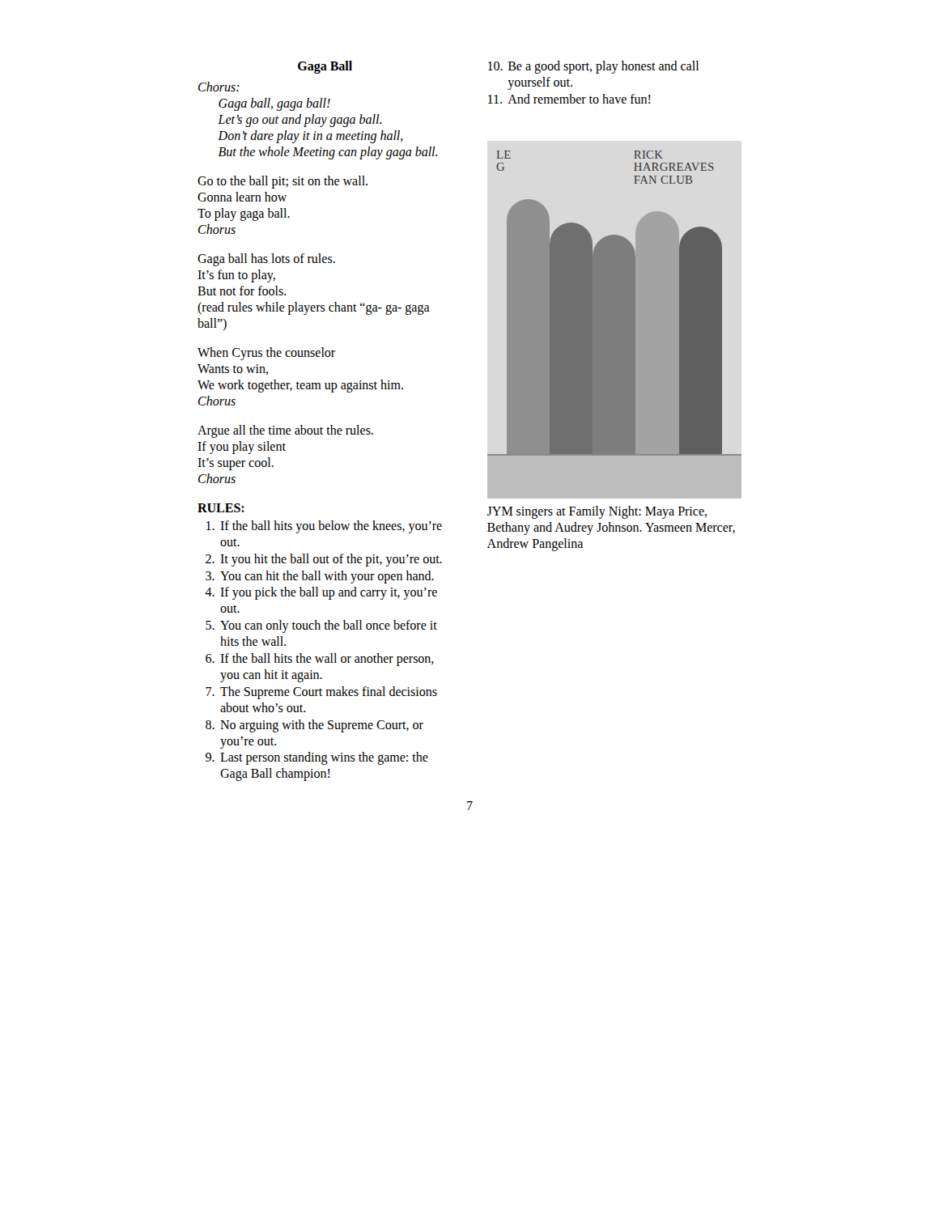Gaga Ball
Chorus:
Gaga ball, gaga ball!
Let’s go out and play gaga ball.
Don’t dare play it in a meeting hall,
But the whole Meeting can play gaga ball.
Go to the ball pit; sit on the wall.
Gonna learn how
To play gaga ball.
Chorus
Gaga ball has lots of rules.
It’s fun to play,
But not for fools.
(read rules while players chant “ga- ga- gaga ball”)
When Cyrus the counselor
Wants to win,
We work together, team up against him.
Chorus
Argue all the time about the rules.
If you play silent
It’s super cool.
Chorus
RULES:
If the ball hits you below the knees, you’re out.
It you hit the ball out of the pit, you’re out.
You can hit the ball with your open hand.
If you pick the ball up and carry it, you’re out.
You can only touch the ball once before it hits the wall.
If the ball hits the wall or another person, you can hit it again.
The Supreme Court makes final decisions about who’s out.
No arguing with the Supreme Court, or you’re out.
Last person standing wins the game: the Gaga Ball champion!
10. Be a good sport, play honest and call yourself out.
11. And remember to have fun!
LE
G
RICK
HARGREAVES
FAN CLUB
JYM singers at Family Night: Maya Price, Bethany and Audrey Johnson. Yasmeen Mercer, Andrew Pangelina
7